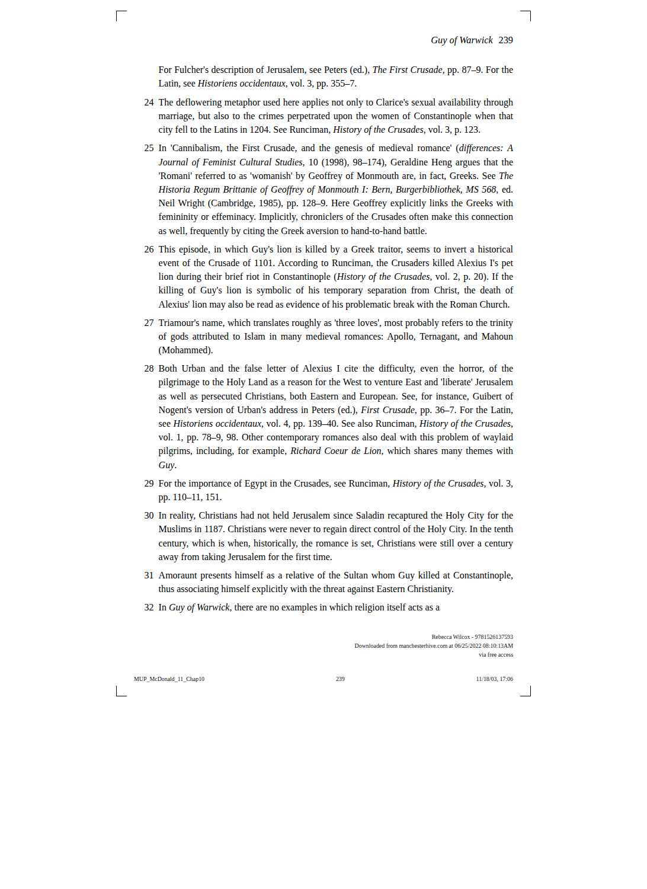Guy of Warwick 239
For Fulcher's description of Jerusalem, see Peters (ed.), The First Crusade, pp. 87–9. For the Latin, see Historiens occidentaux, vol. 3, pp. 355–7.
24 The deflowering metaphor used here applies not only to Clarice's sexual availability through marriage, but also to the crimes perpetrated upon the women of Constantinople when that city fell to the Latins in 1204. See Runciman, History of the Crusades, vol. 3, p. 123.
25 In 'Cannibalism, the First Crusade, and the genesis of medieval romance' (differences: A Journal of Feminist Cultural Studies, 10 (1998), 98–174), Geraldine Heng argues that the 'Romani' referred to as 'womanish' by Geoffrey of Monmouth are, in fact, Greeks. See The Historia Regum Brittanie of Geoffrey of Monmouth I: Bern, Burgerbibliothek, MS 568, ed. Neil Wright (Cambridge, 1985), pp. 128–9. Here Geoffrey explicitly links the Greeks with femininity or effeminacy. Implicitly, chroniclers of the Crusades often make this connection as well, frequently by citing the Greek aversion to hand-to-hand battle.
26 This episode, in which Guy's lion is killed by a Greek traitor, seems to invert a historical event of the Crusade of 1101. According to Runciman, the Crusaders killed Alexius I's pet lion during their brief riot in Constantinople (History of the Crusades, vol. 2, p. 20). If the killing of Guy's lion is symbolic of his temporary separation from Christ, the death of Alexius' lion may also be read as evidence of his problematic break with the Roman Church.
27 Triamour's name, which translates roughly as 'three loves', most probably refers to the trinity of gods attributed to Islam in many medieval romances: Apollo, Ternagant, and Mahoun (Mohammed).
28 Both Urban and the false letter of Alexius I cite the difficulty, even the horror, of the pilgrimage to the Holy Land as a reason for the West to venture East and 'liberate' Jerusalem as well as persecuted Christians, both Eastern and European. See, for instance, Guibert of Nogent's version of Urban's address in Peters (ed.), First Crusade, pp. 36–7. For the Latin, see Historiens occidentaux, vol. 4, pp. 139–40. See also Runciman, History of the Crusades, vol. 1, pp. 78–9, 98. Other contemporary romances also deal with this problem of waylaid pilgrims, including, for example, Richard Coeur de Lion, which shares many themes with Guy.
29 For the importance of Egypt in the Crusades, see Runciman, History of the Crusades, vol. 3, pp. 110–11, 151.
30 In reality, Christians had not held Jerusalem since Saladin recaptured the Holy City for the Muslims in 1187. Christians were never to regain direct control of the Holy City. In the tenth century, which is when, historically, the romance is set, Christians were still over a century away from taking Jerusalem for the first time.
31 Amoraunt presents himself as a relative of the Sultan whom Guy killed at Constantinople, thus associating himself explicitly with the threat against Eastern Christianity.
32 In Guy of Warwick, there are no examples in which religion itself acts as a
Rebecca Wilcox - 9781526137593
Downloaded from manchesterhive.com at 06/25/2022 08:10:13AM
via free access
MUP_McDonald_11_Chap10 239 11/18/03, 17:06